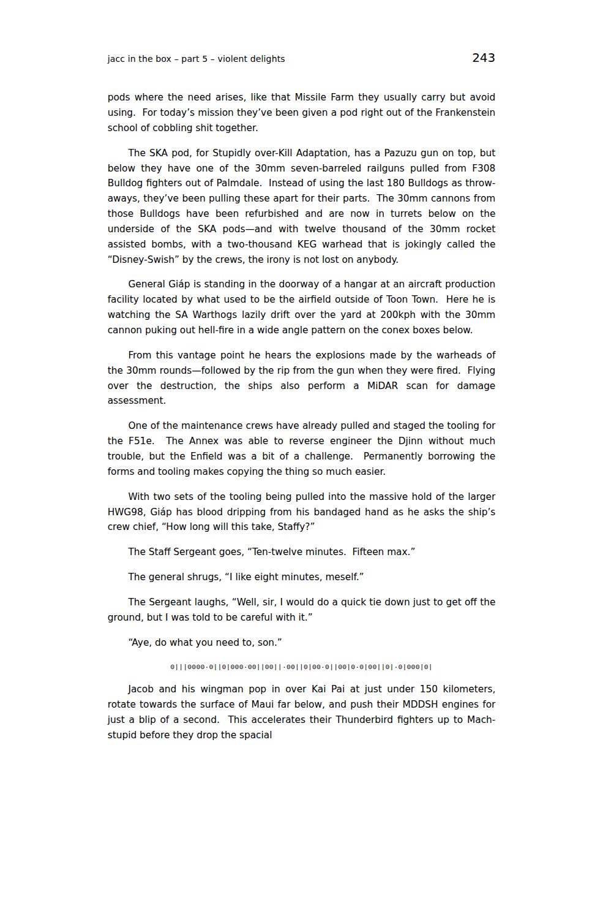jacc in the box – part 5 – violent delights
243
pods where the need arises, like that Missile Farm they usually carry but avoid using. For today’s mission they’ve been given a pod right out of the Frankenstein school of cobbling shit together.
The SKA pod, for Stupidly over-Kill Adaptation, has a Pazuzu gun on top, but below they have one of the 30mm seven-barreled railguns pulled from F308 Bulldog fighters out of Palmdale. Instead of using the last 180 Bulldogs as throw-aways, they’ve been pulling these apart for their parts. The 30mm cannons from those Bulldogs have been refurbished and are now in turrets below on the underside of the SKA pods—and with twelve thousand of the 30mm rocket assisted bombs, with a two-thousand KEG warhead that is jokingly called the “Disney-Swish” by the crews, the irony is not lost on anybody.
General Giáp is standing in the doorway of a hangar at an aircraft production facility located by what used to be the airfield outside of Toon Town. Here he is watching the SA Warthogs lazily drift over the yard at 200kph with the 30mm cannon puking out hell-fire in a wide angle pattern on the conex boxes below.
From this vantage point he hears the explosions made by the warheads of the 30mm rounds—followed by the rip from the gun when they were fired. Flying over the destruction, the ships also perform a MiDAR scan for damage assessment.
One of the maintenance crews have already pulled and staged the tooling for the F51e. The Annex was able to reverse engineer the Djinn without much trouble, but the Enfield was a bit of a challenge. Permanently borrowing the forms and tooling makes copying the thing so much easier.
With two sets of the tooling being pulled into the massive hold of the larger HWG98, Giáp has blood dripping from his bandaged hand as he asks the ship’s crew chief, “How long will this take, Staffy?”
The Staff Sergeant goes, “Ten-twelve minutes. Fifteen max.”
The general shrugs, “I like eight minutes, meself.”
The Sergeant laughs, “Well, sir, I would do a quick tie down just to get off the ground, but I was told to be careful with it.”
“Aye, do what you need to, son.”
0|||0000·0||0|000·00||00||·00||0|00·0||00|0·0|00||0|·0|000|0|
Jacob and his wingman pop in over Kai Pai at just under 150 kilometers, rotate towards the surface of Maui far below, and push their MDDSH engines for just a blip of a second. This accelerates their Thunderbird fighters up to Mach-stupid before they drop the spacial